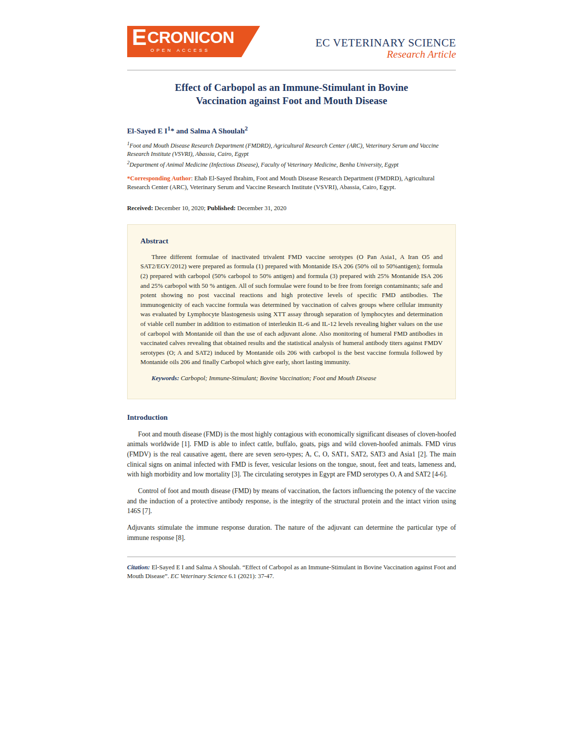ECRONICON
OPEN ACCESS
EC VETERINARY SCIENCE
Research Article
Effect of Carbopol as an Immune-Stimulant in Bovine
Vaccination against Foot and Mouth Disease
El-Sayed E I1* and Salma A Shoulah2
1Foot and Mouth Disease Research Department (FMDRD), Agricultural Research Center (ARC), Veterinary Serum and Vaccine Research Institute (VSVRI), Abassia, Cairo, Egypt
2Department of Animal Medicine (Infectious Disease), Faculty of Veterinary Medicine, Benha University, Egypt
*Corresponding Author: Ehab El-Sayed Ibrahim, Foot and Mouth Disease Research Department (FMDRD), Agricultural Research Center (ARC), Veterinary Serum and Vaccine Research Institute (VSVRI), Abassia, Cairo, Egypt.
Received: December 10, 2020; Published: December 31, 2020
Abstract
Three different formulae of inactivated trivalent FMD vaccine serotypes (O Pan Asia1, A Iran O5 and SAT2/EGY/2012) were prepared as formula (1) prepared with Montanide ISA 206 (50% oil to 50%antigen); formula (2) prepared with carbopol (50% carbopol to 50% antigen) and formula (3) prepared with 25% Montanide ISA 206 and 25% carbopol with 50 % antigen. All of such formulae were found to be free from foreign contaminants; safe and potent showing no post vaccinal reactions and high protective levels of specific FMD antibodies. The immunogenicity of each vaccine formula was determined by vaccination of calves groups where cellular immunity was evaluated by Lymphocyte blastogenesis using XTT assay through separation of lymphocytes and determination of viable cell number in addition to estimation of interleukin IL-6 and IL-12 levels revealing higher values on the use of carbopol with Montanide oil than the use of each adjuvant alone. Also monitoring of humeral FMD antibodies in vaccinated calves revealing that obtained results and the statistical analysis of humeral antibody titers against FMDV serotypes (O; A and SAT2) induced by Montanide oils 206 with carbopol is the best vaccine formula followed by Montanide oils 206 and finally Carbopol which give early, short lasting immunity.
Keywords: Carbopol; Immune-Stimulant; Bovine Vaccination; Foot and Mouth Disease
Introduction
Foot and mouth disease (FMD) is the most highly contagious with economically significant diseases of cloven-hoofed animals worldwide [1]. FMD is able to infect cattle, buffalo, goats, pigs and wild cloven-hoofed animals. FMD virus (FMDV) is the real causative agent, there are seven sero-types; A, C, O, SAT1, SAT2, SAT3 and Asia1 [2]. The main clinical signs on animal infected with FMD is fever, vesicular lesions on the tongue, snout, feet and teats, lameness and, with high morbidity and low mortality [3]. The circulating serotypes in Egypt are FMD serotypes O, A and SAT2 [4-6].
Control of foot and mouth disease (FMD) by means of vaccination, the factors influencing the potency of the vaccine and the induction of a protective antibody response, is the integrity of the structural protein and the intact virion using 146S [7].
Adjuvants stimulate the immune response duration. The nature of the adjuvant can determine the particular type of immune response [8].
Citation: El-Sayed E I and Salma A Shoulah. “Effect of Carbopol as an Immune-Stimulant in Bovine Vaccination against Foot and Mouth Disease”. EC Veterinary Science 6.1 (2021): 37-47.